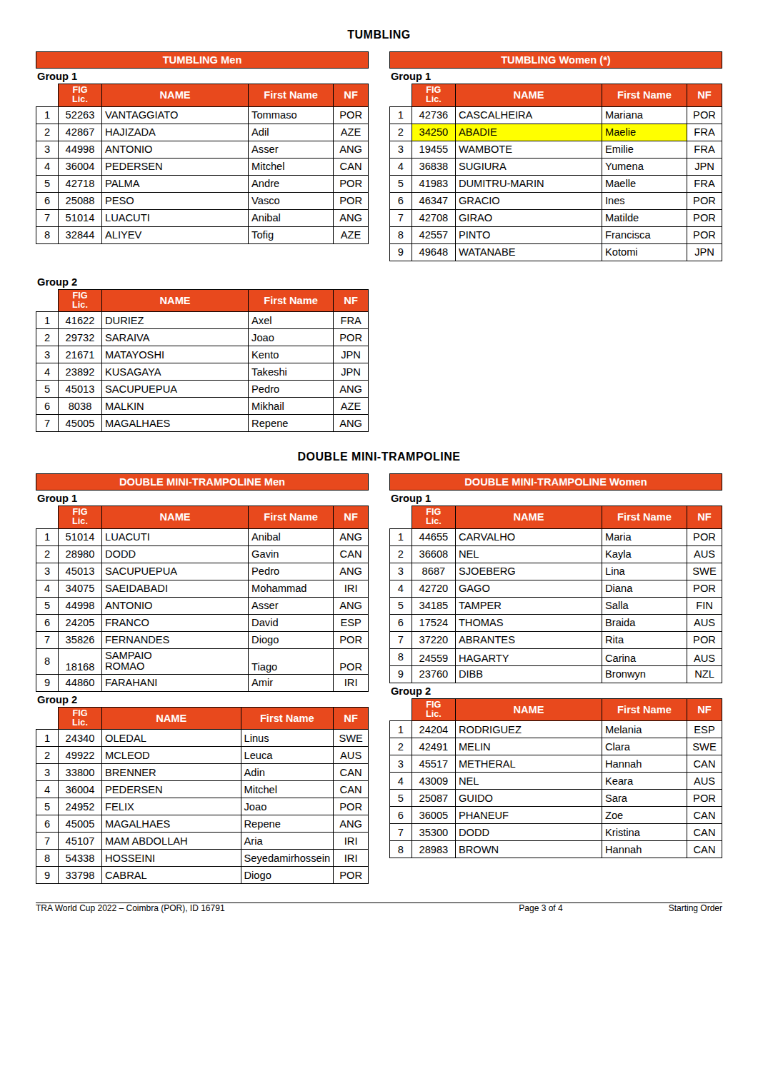TUMBLING
| TUMBLING Men Group 1 / / FIG Lic. / NAME / First Name / NF / / --- / --- / --- / --- / --- / / 1 / 52263 / VANTAGGIATO / Tommaso / POR / / 2 / 42867 / HAJIZADA / Adil / AZE / / 3 / 44998 / ANTONIO / Asser / ANG / / 4 / 36004 / PEDERSEN / Mitchel / CAN / / 5 / 42718 / PALMA / Andre / POR / / 6 / 25088 / PESO / Vasco / POR / / 7 / 51014 / LUACUTI / Anibal / ANG / / 8 / 32844 / ALIYEV / Tofig / AZE / | TUMBLING Women (*) Group 1 / / FIG Lic. / NAME / First Name / NF / / --- / --- / --- / --- / --- / / 1 / 42736 / CASCALHEIRA / Mariana / POR / / 2 / 34250 / ABADIE / Maelie / FRA / / 3 / 19455 / WAMBOTE / Emilie / FRA / / 4 / 36838 / SUGIURA / Yumena / JPN / / 5 / 41983 / DUMITRU-MARIN / Maelle / FRA / / 6 / 46347 / GRACIO / Ines / POR / / 7 / 42708 / GIRAO / Matilde / POR / / 8 / 42557 / PINTO / Francisca / POR / / 9 / 49648 / WATANABE / Kotomi / JPN / |
| Group 2 / / FIG Lic. / NAME / First Name / NF / / --- / --- / --- / --- / --- / / 1 / 41622 / DURIEZ / Axel / FRA / / 2 / 29732 / SARAIVA / Joao / POR / / 3 / 21671 / MATAYOSHI / Kento / JPN / / 4 / 23892 / KUSAGAYA / Takeshi / JPN / / 5 / 45013 / SACUPUEPUA / Pedro / ANG / / 6 / 8038 / MALKIN / Mikhail / AZE / / 7 / 45005 / MAGALHAES / Repene / ANG / | |
DOUBLE MINI-TRAMPOLINE
| DOUBLE MINI-TRAMPOLINE Men Group 1 / / FIG Lic. / NAME / First Name / NF / / --- / --- / --- / --- / --- / / 1 / 51014 / LUACUTI / Anibal / ANG / / 2 / 28980 / DODD / Gavin / CAN / / 3 / 45013 / SACUPUEPUA / Pedro / ANG / / 4 / 34075 / SAEIDABADI / Mohammad / IRI / / 5 / 44998 / ANTONIO / Asser / ANG / / 6 / 24205 / FRANCO / David / ESP / / 7 / 35826 / FERNANDES / Diogo / POR / / 8 / 18168 / SAMPAIO ROMAO / Tiago / POR / / 9 / 44860 / FARAHANI / Amir / IRI / Group 2 / / FIG Lic. / NAME / First Name / NF / / --- / --- / --- / --- / --- / / 1 / 24340 / OLEDAL / Linus / SWE / / 2 / 49922 / MCLEOD / Leuca / AUS / / 3 / 33800 / BRENNER / Adin / CAN / / 4 / 36004 / PEDERSEN / Mitchel / CAN / / 5 / 24952 / FELIX / Joao / POR / / 6 / 45005 / MAGALHAES / Repene / ANG / / 7 / 45107 / MAM ABDOLLAH / Aria / IRI / / 8 / 54338 / HOSSEINI / Seyedamirhossein / IRI / / 9 / 33798 / CABRAL / Diogo / POR / | DOUBLE MINI-TRAMPOLINE Women Group 1 / / FIG Lic. / NAME / First Name / NF / / --- / --- / --- / --- / --- / / 1 / 44655 / CARVALHO / Maria / POR / / 2 / 36608 / NEL / Kayla / AUS / / 3 / 8687 / SJOEBERG / Lina / SWE / / 4 / 42720 / GAGO / Diana / POR / / 5 / 34185 / TAMPER / Salla / FIN / / 6 / 17524 / THOMAS / Braida / AUS / / 7 / 37220 / ABRANTES / Rita / POR / / 8 / 24559 / HAGARTY / Carina / AUS / / 9 / 23760 / DIBB / Bronwyn / NZL / Group 2 / / FIG Lic. / NAME / First Name / NF / / --- / --- / --- / --- / --- / / 1 / 24204 / RODRIGUEZ / Melania / ESP / / 2 / 42491 / MELIN / Clara / SWE / / 3 / 45517 / METHERAL / Hannah / CAN / / 4 / 43009 / NEL / Keara / AUS / / 5 / 25087 / GUIDO / Sara / POR / / 6 / 36005 / PHANEUF / Zoe / CAN / / 7 / 35300 / DODD / Kristina / CAN / / 8 / 28983 / BROWN / Hannah / CAN / |
| TRA World Cup 2022 – Coimbra (POR), ID 16791 | Page 3 of 4 | Starting Order |